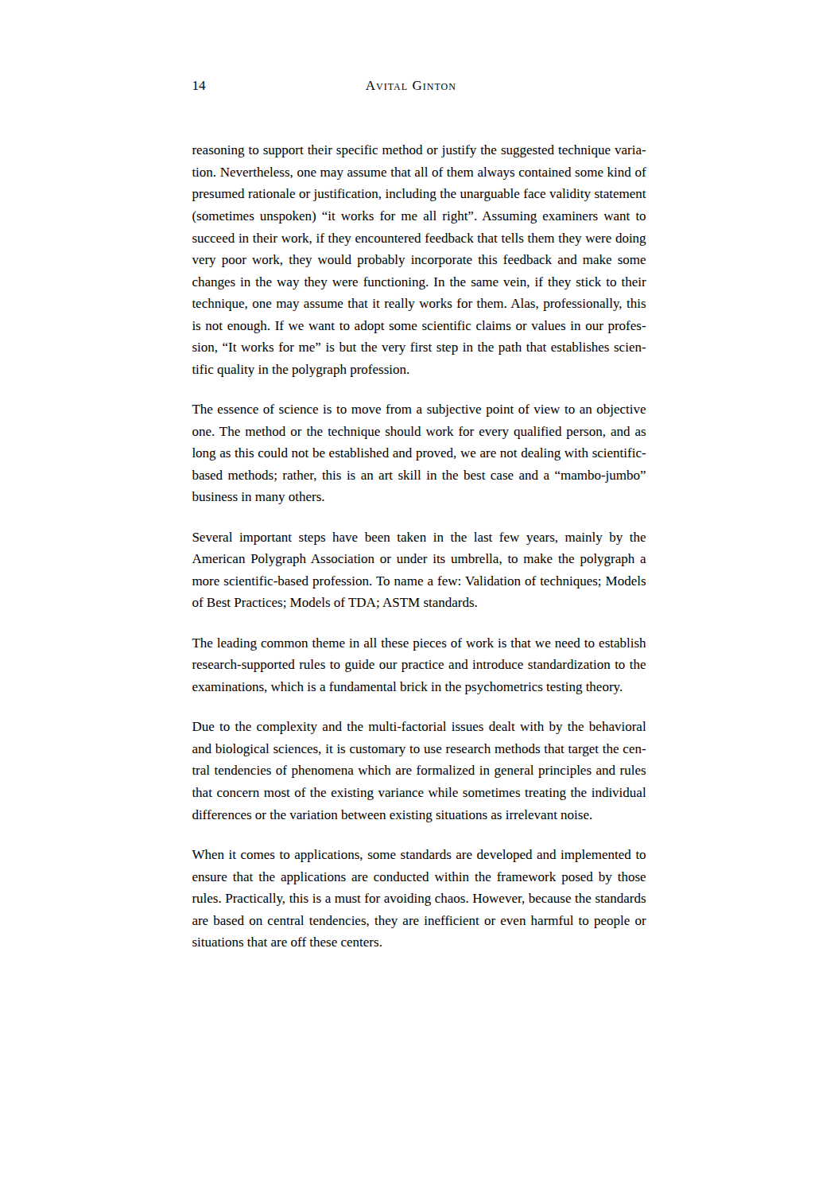14 Avital Ginton
reasoning to support their specific method or justify the suggested technique variation. Nevertheless, one may assume that all of them always contained some kind of presumed rationale or justification, including the unarguable face validity statement (sometimes unspoken) “it works for me all right”. Assuming examiners want to succeed in their work, if they encountered feedback that tells them they were doing very poor work, they would probably incorporate this feedback and make some changes in the way they were functioning. In the same vein, if they stick to their technique, one may assume that it really works for them. Alas, professionally, this is not enough. If we want to adopt some scientific claims or values in our profession, “It works for me” is but the very first step in the path that establishes scientific quality in the polygraph profession.
The essence of science is to move from a subjective point of view to an objective one. The method or the technique should work for every qualified person, and as long as this could not be established and proved, we are not dealing with scientific-based methods; rather, this is an art skill in the best case and a “mambo-jumbo” business in many others.
Several important steps have been taken in the last few years, mainly by the American Polygraph Association or under its umbrella, to make the polygraph a more scientific-based profession. To name a few: Validation of techniques; Models of Best Practices; Models of TDA; ASTM standards.
The leading common theme in all these pieces of work is that we need to establish research-supported rules to guide our practice and introduce standardization to the examinations, which is a fundamental brick in the psychometrics testing theory.
Due to the complexity and the multi-factorial issues dealt with by the behavioral and biological sciences, it is customary to use research methods that target the central tendencies of phenomena which are formalized in general principles and rules that concern most of the existing variance while sometimes treating the individual differences or the variation between existing situations as irrelevant noise.
When it comes to applications, some standards are developed and implemented to ensure that the applications are conducted within the framework posed by those rules. Practically, this is a must for avoiding chaos. However, because the standards are based on central tendencies, they are inefficient or even harmful to people or situations that are off these centers.